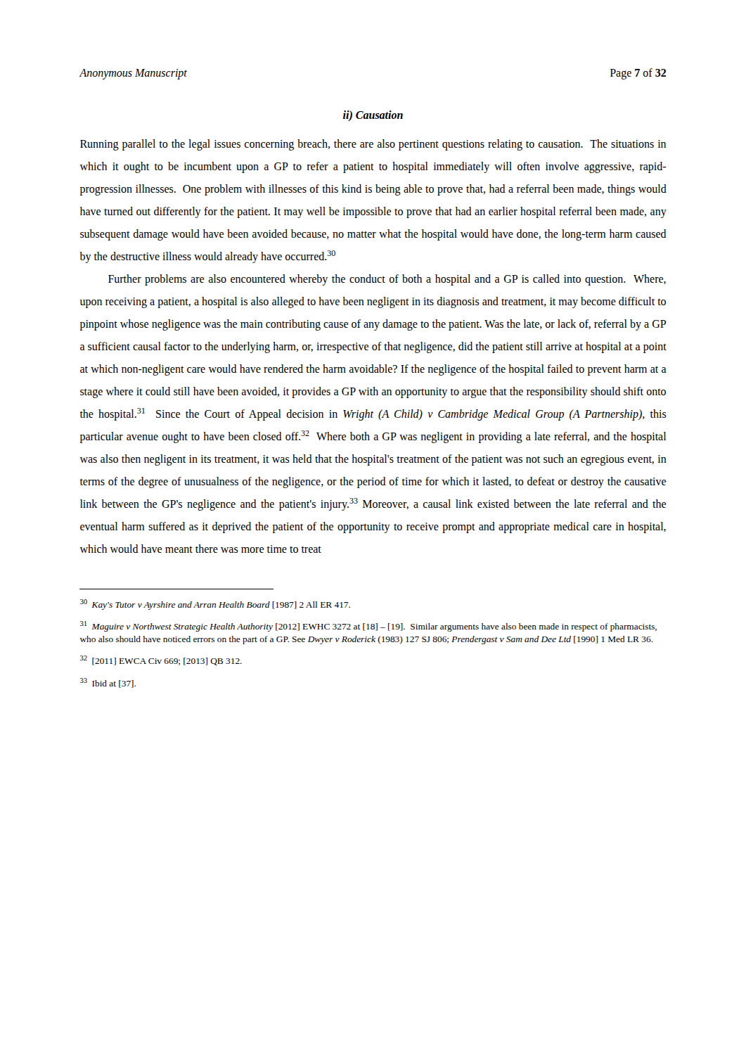Anonymous Manuscript
Page 7 of 32
ii) Causation
Running parallel to the legal issues concerning breach, there are also pertinent questions relating to causation. The situations in which it ought to be incumbent upon a GP to refer a patient to hospital immediately will often involve aggressive, rapid-progression illnesses. One problem with illnesses of this kind is being able to prove that, had a referral been made, things would have turned out differently for the patient. It may well be impossible to prove that had an earlier hospital referral been made, any subsequent damage would have been avoided because, no matter what the hospital would have done, the long-term harm caused by the destructive illness would already have occurred.30
Further problems are also encountered whereby the conduct of both a hospital and a GP is called into question. Where, upon receiving a patient, a hospital is also alleged to have been negligent in its diagnosis and treatment, it may become difficult to pinpoint whose negligence was the main contributing cause of any damage to the patient. Was the late, or lack of, referral by a GP a sufficient causal factor to the underlying harm, or, irrespective of that negligence, did the patient still arrive at hospital at a point at which non-negligent care would have rendered the harm avoidable? If the negligence of the hospital failed to prevent harm at a stage where it could still have been avoided, it provides a GP with an opportunity to argue that the responsibility should shift onto the hospital.31 Since the Court of Appeal decision in Wright (A Child) v Cambridge Medical Group (A Partnership), this particular avenue ought to have been closed off.32 Where both a GP was negligent in providing a late referral, and the hospital was also then negligent in its treatment, it was held that the hospital's treatment of the patient was not such an egregious event, in terms of the degree of unusualness of the negligence, or the period of time for which it lasted, to defeat or destroy the causative link between the GP's negligence and the patient's injury.33 Moreover, a causal link existed between the late referral and the eventual harm suffered as it deprived the patient of the opportunity to receive prompt and appropriate medical care in hospital, which would have meant there was more time to treat
30 Kay's Tutor v Ayrshire and Arran Health Board [1987] 2 All ER 417.
31 Maguire v Northwest Strategic Health Authority [2012] EWHC 3272 at [18] – [19]. Similar arguments have also been made in respect of pharmacists, who also should have noticed errors on the part of a GP. See Dwyer v Roderick (1983) 127 SJ 806; Prendergast v Sam and Dee Ltd [1990] 1 Med LR 36.
32 [2011] EWCA Civ 669; [2013] QB 312.
33 Ibid at [37].